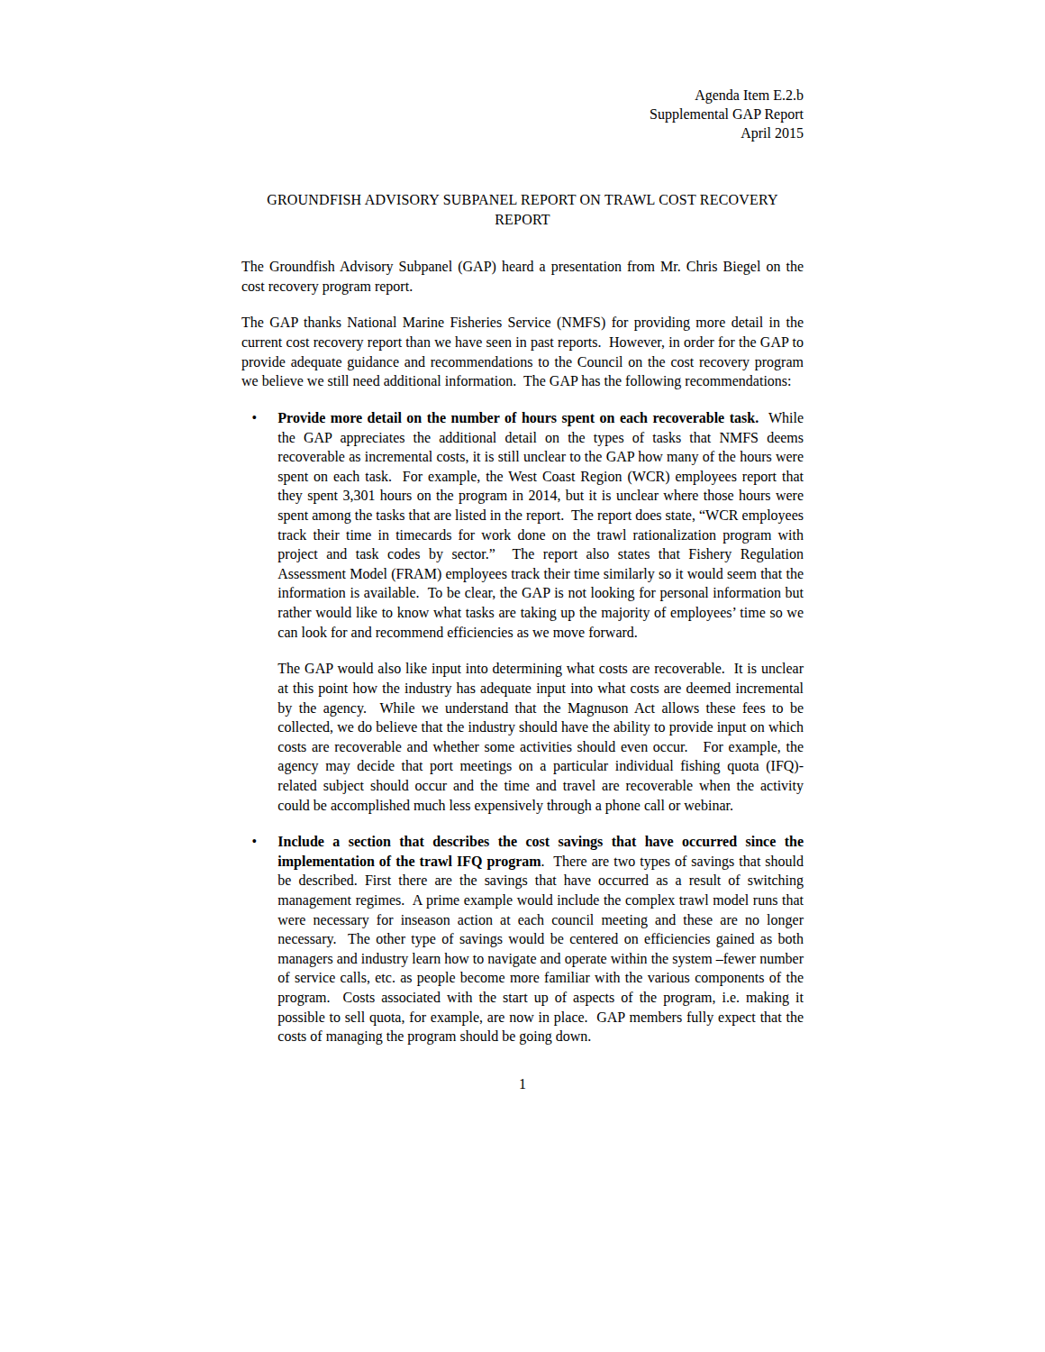Agenda Item E.2.b
Supplemental GAP Report
April 2015
GROUNDFISH ADVISORY SUBPANEL REPORT ON TRAWL COST RECOVERY
REPORT
The Groundfish Advisory Subpanel (GAP) heard a presentation from Mr. Chris Biegel on the cost recovery program report.
The GAP thanks National Marine Fisheries Service (NMFS) for providing more detail in the current cost recovery report than we have seen in past reports. However, in order for the GAP to provide adequate guidance and recommendations to the Council on the cost recovery program we believe we still need additional information. The GAP has the following recommendations:
Provide more detail on the number of hours spent on each recoverable task. While the GAP appreciates the additional detail on the types of tasks that NMFS deems recoverable as incremental costs, it is still unclear to the GAP how many of the hours were spent on each task. For example, the West Coast Region (WCR) employees report that they spent 3,301 hours on the program in 2014, but it is unclear where those hours were spent among the tasks that are listed in the report. The report does state, “WCR employees track their time in timecards for work done on the trawl rationalization program with project and task codes by sector.” The report also states that Fishery Regulation Assessment Model (FRAM) employees track their time similarly so it would seem that the information is available. To be clear, the GAP is not looking for personal information but rather would like to know what tasks are taking up the majority of employees’ time so we can look for and recommend efficiencies as we move forward.
The GAP would also like input into determining what costs are recoverable. It is unclear at this point how the industry has adequate input into what costs are deemed incremental by the agency. While we understand that the Magnuson Act allows these fees to be collected, we do believe that the industry should have the ability to provide input on which costs are recoverable and whether some activities should even occur. For example, the agency may decide that port meetings on a particular individual fishing quota (IFQ)-related subject should occur and the time and travel are recoverable when the activity could be accomplished much less expensively through a phone call or webinar.
Include a section that describes the cost savings that have occurred since the implementation of the trawl IFQ program. There are two types of savings that should be described. First there are the savings that have occurred as a result of switching management regimes. A prime example would include the complex trawl model runs that were necessary for inseason action at each council meeting and these are no longer necessary. The other type of savings would be centered on efficiencies gained as both managers and industry learn how to navigate and operate within the system –fewer number of service calls, etc. as people become more familiar with the various components of the program. Costs associated with the start up of aspects of the program, i.e. making it possible to sell quota, for example, are now in place. GAP members fully expect that the costs of managing the program should be going down.
1